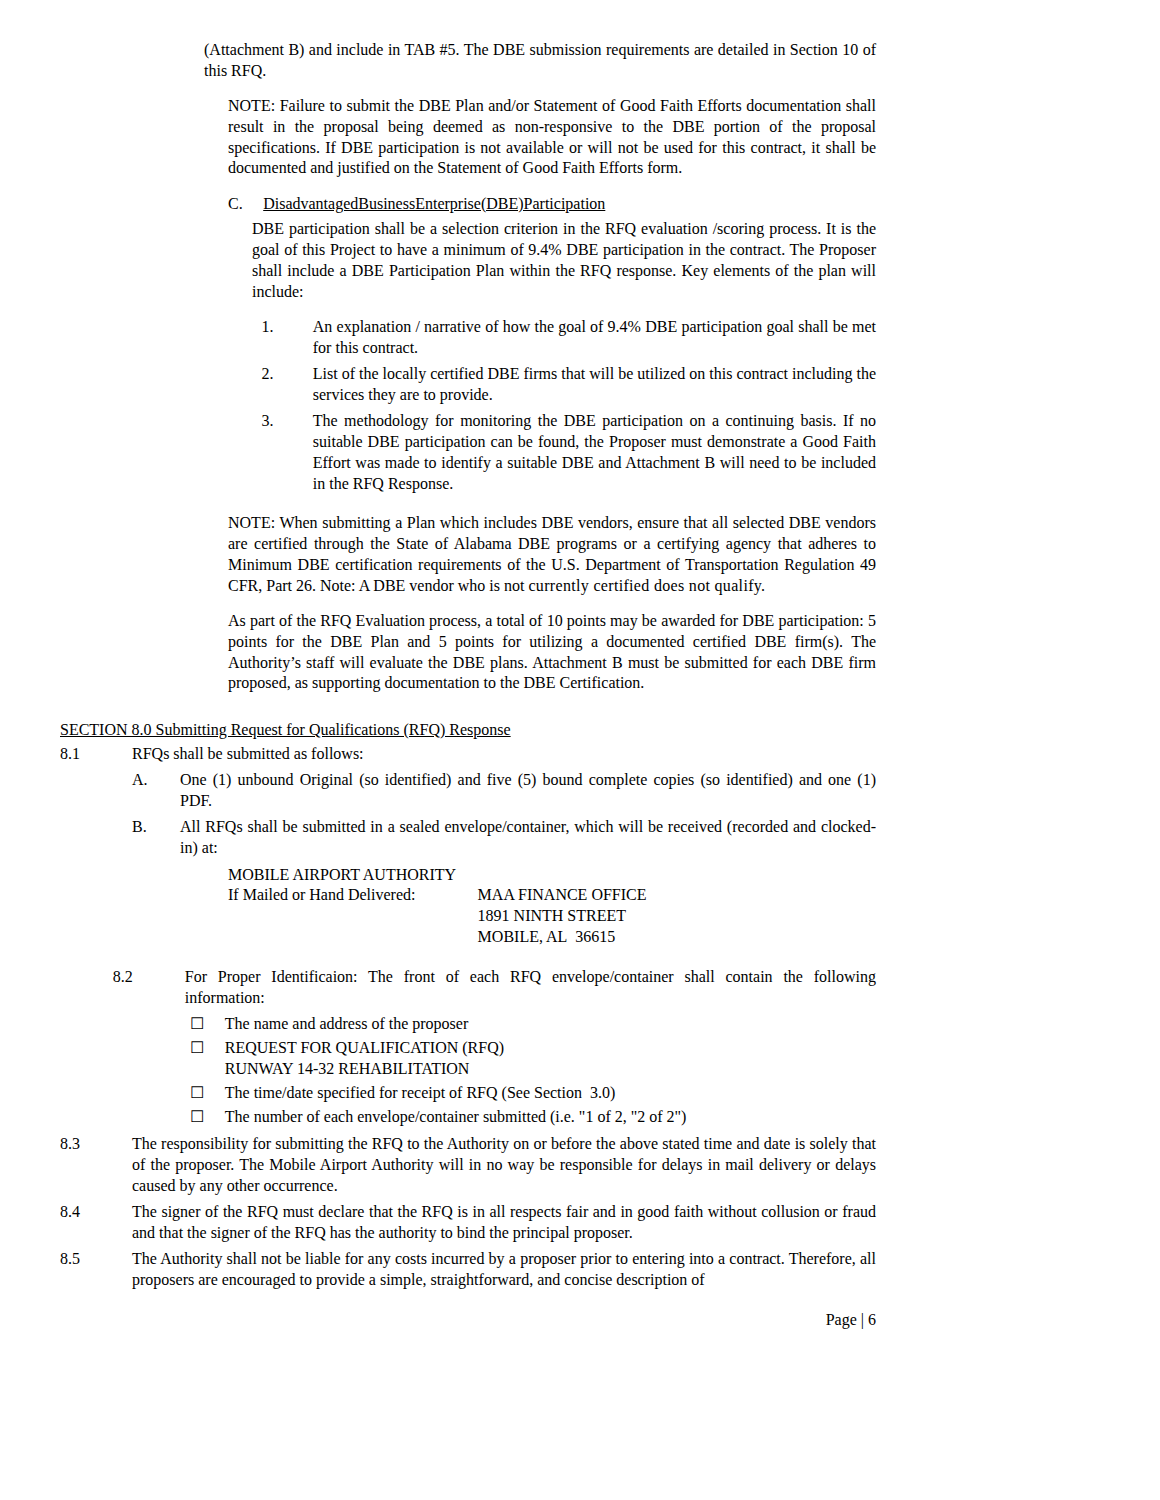(Attachment B) and include in TAB #5. The DBE submission requirements are detailed in Section 10 of this RFQ.
NOTE: Failure to submit the DBE Plan and/or Statement of Good Faith Efforts documentation shall result in the proposal being deemed as non-responsive to the DBE portion of the proposal specifications. If DBE participation is not available or will not be used for this contract, it shall be documented and justified on the Statement of Good Faith Efforts form.
C.
DisadvantagedBusinessEnterprise(DBE)Participation
DBE participation shall be a selection criterion in the RFQ evaluation /scoring process. It is the goal of this Project to have a minimum of 9.4% DBE participation in the contract. The Proposer shall include a DBE Participation Plan within the RFQ response. Key elements of the plan will include:
1.
An explanation / narrative of how the goal of 9.4% DBE participation goal shall be met for this contract.
2.
List of the locally certified DBE firms that will be utilized on this contract including the services they are to provide.
3.
The methodology for monitoring the DBE participation on a continuing basis. If no suitable DBE participation can be found, the Proposer must demonstrate a Good Faith Effort was made to identify a suitable DBE and Attachment B will need to be included in the RFQ Response.
NOTE: When submitting a Plan which includes DBE vendors, ensure that all selected DBE vendors are certified through the State of Alabama DBE programs or a certifying agency that adheres to Minimum DBE certification requirements of the U.S. Department of Transportation Regulation 49 CFR, Part 26. Note: A DBE vendor who is not currently certified does not qualify.
As part of the RFQ Evaluation process, a total of 10 points may be awarded for DBE participation: 5 points for the DBE Plan and 5 points for utilizing a documented certified DBE firm(s). The Authority’s staff will evaluate the DBE plans. Attachment B must be submitted for each DBE firm proposed, as supporting documentation to the DBE Certification.
SECTION 8.0 Submitting Request for Qualifications (RFQ) Response
8.1
RFQs shall be submitted as follows:
A.
One (1) unbound Original (so identified) and five (5) bound complete copies (so identified) and one (1) PDF.
B.
All RFQs shall be submitted in a sealed envelope/container, which will be received (recorded and clocked-in) at:
MOBILE AIRPORT AUTHORITY
If Mailed or Hand Delivered: MAA FINANCE OFFICE
1891 NINTH STREET
MOBILE, AL 36615
8.2
For Proper Identificaion: The front of each RFQ envelope/container shall contain the following information:
☐The name and address of the proposer
☐REQUEST FOR QUALIFICATION (RFQ)
RUNWAY 14-32 REHABILITATION
☐The time/date specified for receipt of RFQ (See Section 3.0)
☐The number of each envelope/container submitted (i.e. "1 of 2, "2 of 2")
8.3
The responsibility for submitting the RFQ to the Authority on or before the above stated time and date is solely that of the proposer. The Mobile Airport Authority will in no way be responsible for delays in mail delivery or delays caused by any other occurrence.
8.4
The signer of the RFQ must declare that the RFQ is in all respects fair and in good faith without collusion or fraud and that the signer of the RFQ has the authority to bind the principal proposer.
8.5
The Authority shall not be liable for any costs incurred by a proposer prior to entering into a contract. Therefore, all proposers are encouraged to provide a simple, straightforward, and concise description of
Page | 6